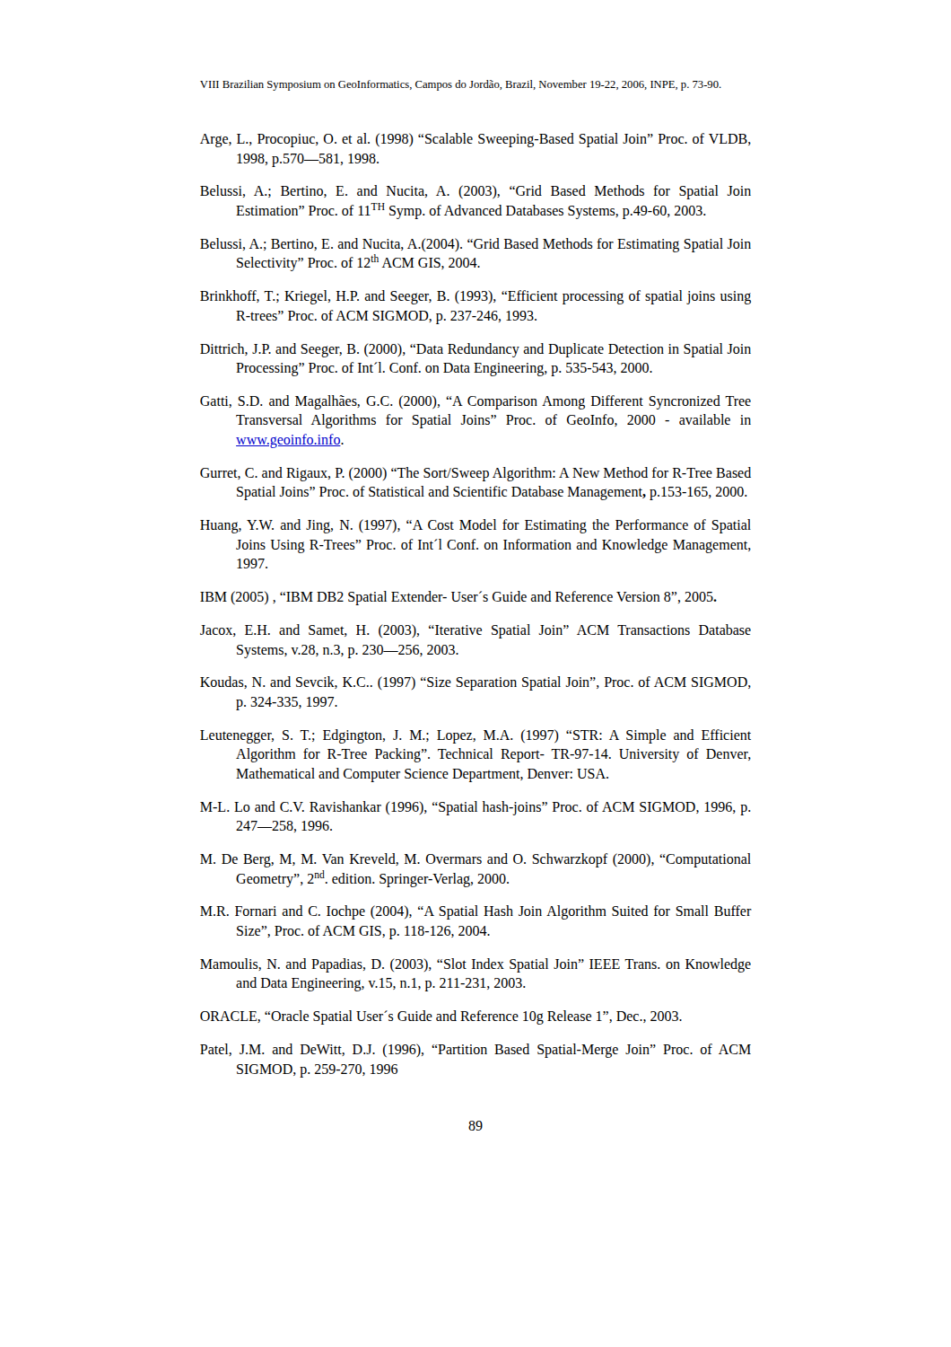VIII Brazilian Symposium on GeoInformatics, Campos do Jordão, Brazil, November 19-22, 2006, INPE, p. 73-90.
Arge, L., Procopiuc, O. et al. (1998) “Scalable Sweeping-Based Spatial Join” Proc. of VLDB, 1998, p.570—581, 1998.
Belussi, A.; Bertino, E. and Nucita, A. (2003), “Grid Based Methods for Spatial Join Estimation” Proc. of 11TH Symp. of Advanced Databases Systems, p.49-60, 2003.
Belussi, A.; Bertino, E. and Nucita, A.(2004). “Grid Based Methods for Estimating Spatial Join Selectivity” Proc. of 12th ACM GIS, 2004.
Brinkhoff, T.; Kriegel, H.P. and Seeger, B. (1993), “Efficient processing of spatial joins using R-trees” Proc. of ACM SIGMOD, p. 237-246, 1993.
Dittrich, J.P. and Seeger, B. (2000), “Data Redundancy and Duplicate Detection in Spatial Join Processing” Proc. of Int´l. Conf. on Data Engineering, p. 535-543, 2000.
Gatti, S.D. and Magalhães, G.C. (2000), “A Comparison Among Different Syncronized Tree Transversal Algorithms for Spatial Joins” Proc. of GeoInfo, 2000 - available in www.geoinfo.info.
Gurret, C. and Rigaux, P. (2000) “The Sort/Sweep Algorithm: A New Method for R-Tree Based Spatial Joins” Proc. of Statistical and Scientific Database Management, p.153-165, 2000.
Huang, Y.W. and Jing, N. (1997), “A Cost Model for Estimating the Performance of Spatial Joins Using R-Trees” Proc. of Int´l Conf. on Information and Knowledge Management, 1997.
IBM (2005) , “IBM DB2 Spatial Extender- User´s Guide and Reference Version 8”, 2005.
Jacox, E.H. and Samet, H. (2003), “Iterative Spatial Join” ACM Transactions Database Systems, v.28, n.3, p. 230—256, 2003.
Koudas, N. and Sevcik, K.C.. (1997) “Size Separation Spatial Join”, Proc. of ACM SIGMOD, p. 324-335, 1997.
Leutenegger, S. T.; Edgington, J. M.; Lopez, M.A. (1997) “STR: A Simple and Efficient Algorithm for R-Tree Packing”. Technical Report- TR-97-14. University of Denver, Mathematical and Computer Science Department, Denver: USA.
M-L. Lo and C.V. Ravishankar (1996), “Spatial hash-joins” Proc. of ACM SIGMOD, 1996, p. 247—258, 1996.
M. De Berg, M, M. Van Kreveld, M. Overmars and O. Schwarzkopf (2000), “Computational Geometry”, 2nd. edition. Springer-Verlag, 2000.
M.R. Fornari and C. Iochpe (2004), “A Spatial Hash Join Algorithm Suited for Small Buffer Size”, Proc. of ACM GIS, p. 118-126, 2004.
Mamoulis, N. and Papadias, D. (2003), “Slot Index Spatial Join” IEEE Trans. on Knowledge and Data Engineering, v.15, n.1, p. 211-231, 2003.
ORACLE, “Oracle Spatial User´s Guide and Reference 10g Release 1”, Dec., 2003.
Patel, J.M. and DeWitt, D.J. (1996), “Partition Based Spatial-Merge Join” Proc. of ACM SIGMOD, p. 259-270, 1996
89